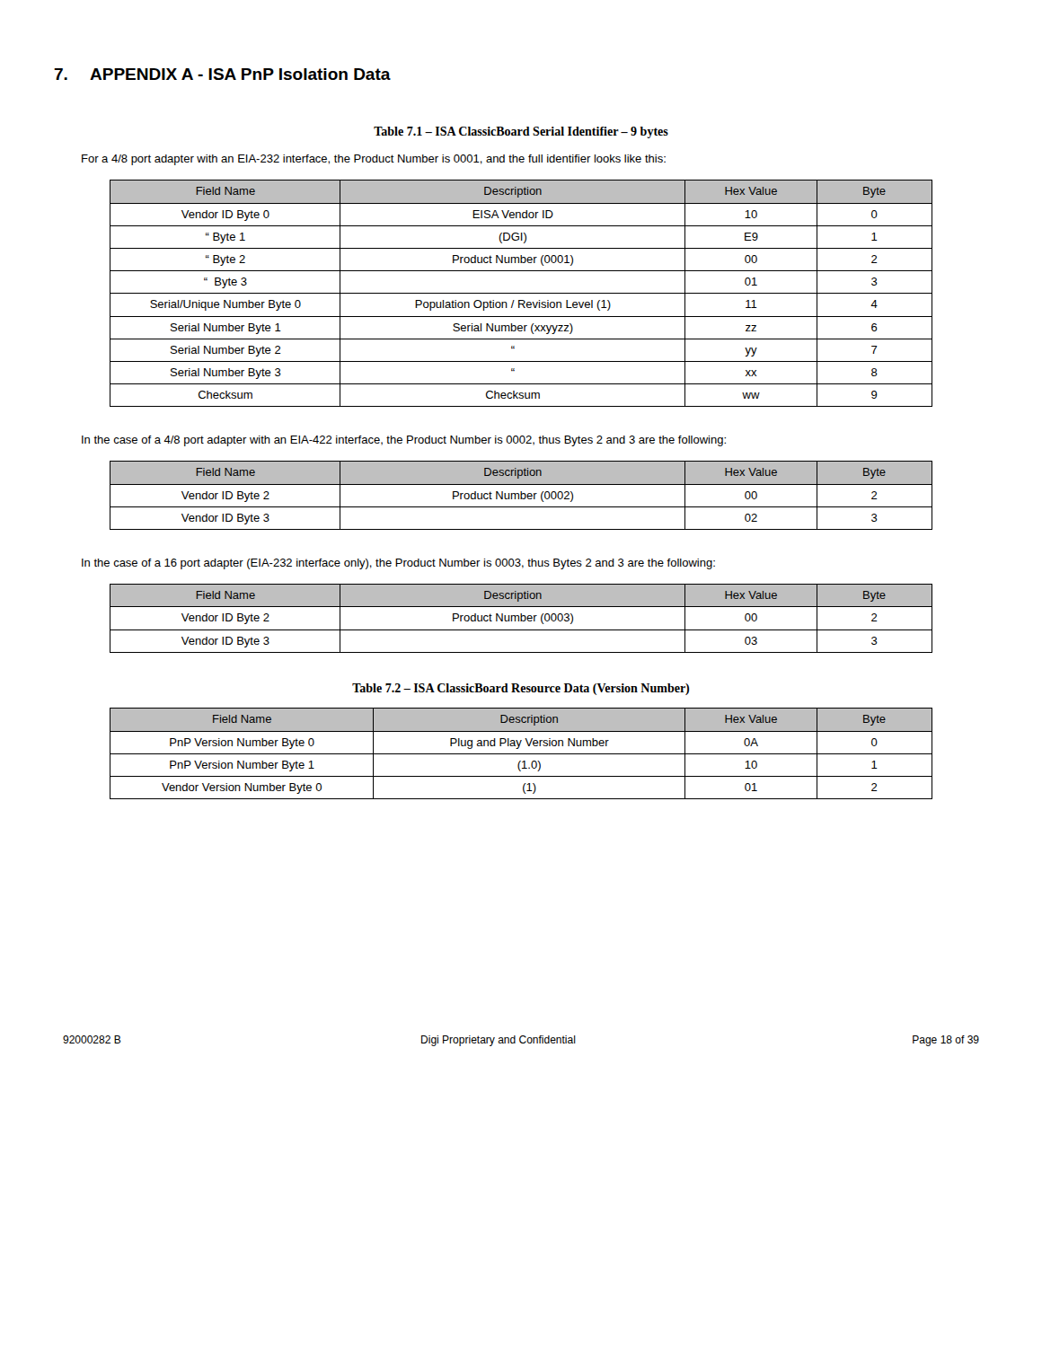7. APPENDIX A - ISA PnP Isolation Data
Table 7.1 – ISA ClassicBoard Serial Identifier – 9 bytes
For a 4/8 port adapter with an EIA-232 interface, the Product Number is 0001, and the full identifier looks like this:
| Field Name | Description | Hex Value | Byte |
| --- | --- | --- | --- |
| Vendor ID Byte 0 | EISA Vendor ID | 10 | 0 |
| “ Byte 1 | (DGI) | E9 | 1 |
| “ Byte 2 | Product Number (0001) | 00 | 2 |
| “ Byte 3 | | 01 | 3 |
| Serial/Unique Number Byte 0 | Population Option / Revision Level (1) | 11 | 4 |
| Serial Number Byte 1 | Serial Number (xxyyzz) | zz | 6 |
| Serial Number Byte 2 | “ | yy | 7 |
| Serial Number Byte 3 | “ | xx | 8 |
| Checksum | Checksum | ww | 9 |
In the case of a 4/8 port adapter with an EIA-422 interface, the Product Number is 0002, thus Bytes 2 and 3 are the following:
| Field Name | Description | Hex Value | Byte |
| --- | --- | --- | --- |
| Vendor ID Byte 2 | Product Number (0002) | 00 | 2 |
| Vendor ID Byte 3 | | 02 | 3 |
In the case of a 16 port adapter (EIA-232 interface only), the Product Number is 0003, thus Bytes 2 and 3 are the following:
| Field Name | Description | Hex Value | Byte |
| --- | --- | --- | --- |
| Vendor ID Byte 2 | Product Number (0003) | 00 | 2 |
| Vendor ID Byte 3 | | 03 | 3 |
Table 7.2 – ISA ClassicBoard Resource Data (Version Number)
| Field Name | Description | Hex Value | Byte |
| --- | --- | --- | --- |
| PnP Version Number Byte 0 | Plug and Play Version Number | 0A | 0 |
| PnP Version Number Byte 1 | (1.0) | 10 | 1 |
| Vendor Version Number Byte 0 | (1) | 01 | 2 |
92000282 B
Digi Proprietary and Confidential
Page 18 of 39